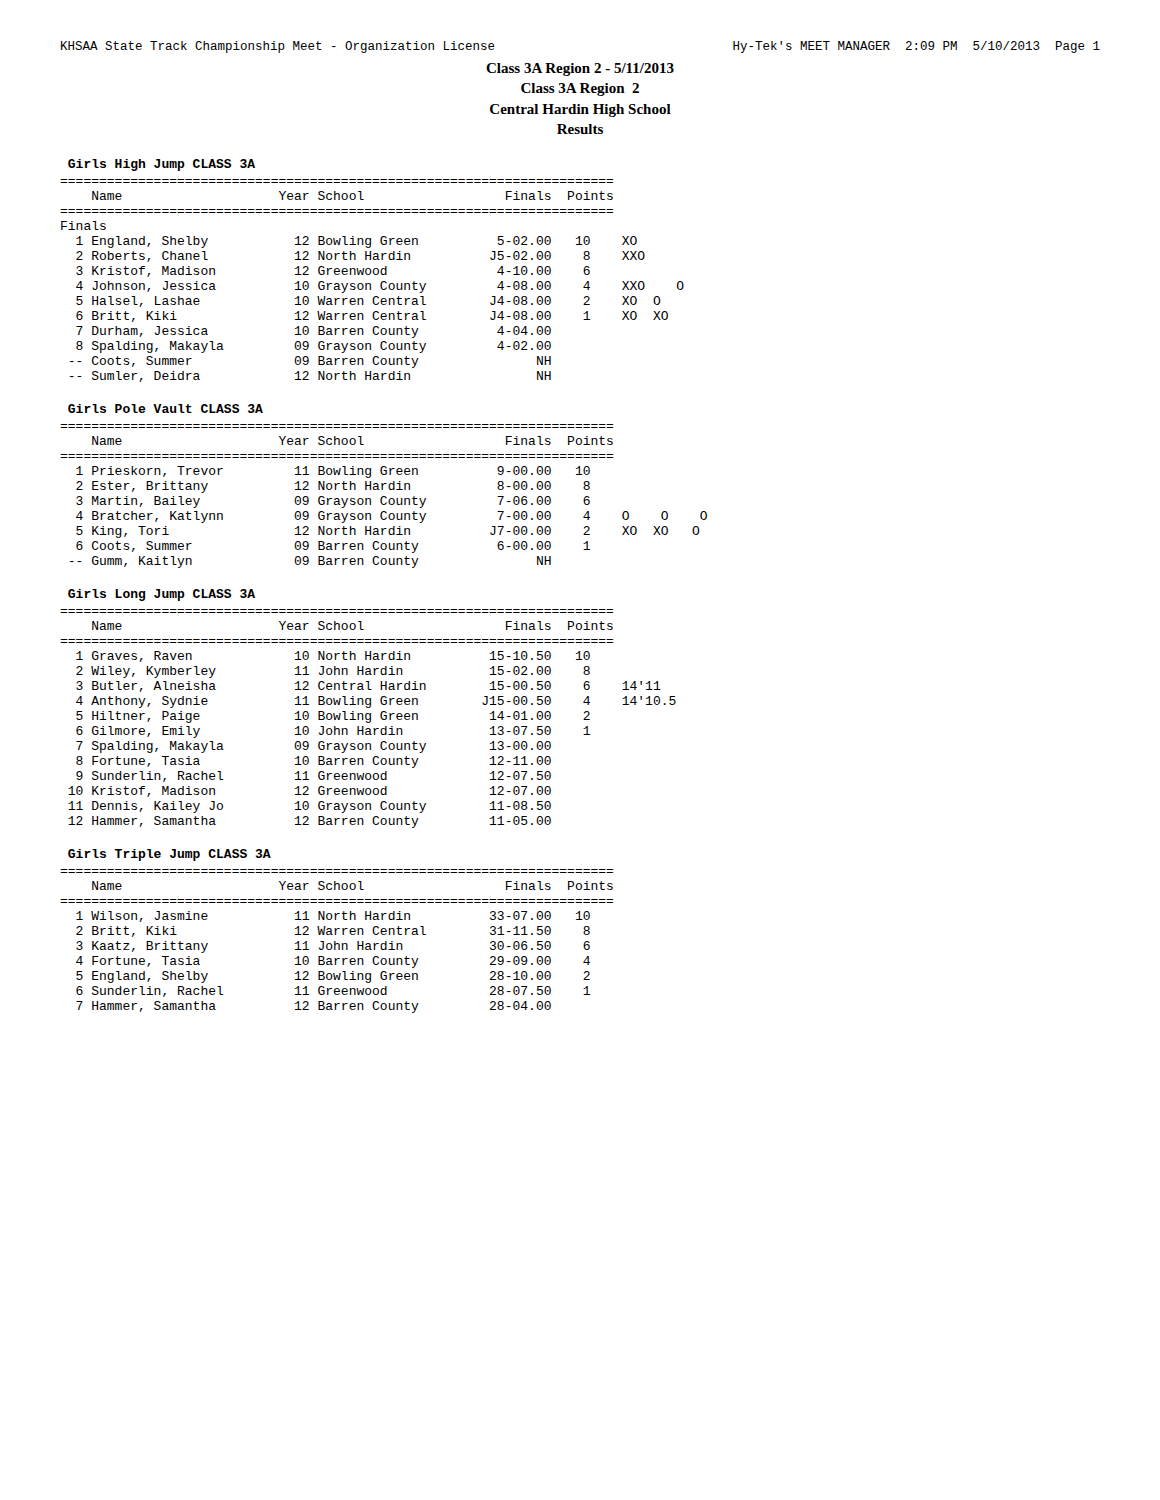KHSAA State Track Championship Meet - Organization License Hy-Tek's MEET MANAGER 2:09 PM 5/10/2013 Page 1
Class 3A Region 2 - 5/11/2013
Class 3A Region 2
Central Hardin High School
Results
Girls High Jump CLASS 3A
=======================================================================
    Name                    Year School                  Finals  Points
=======================================================================
Finals
  1 England, Shelby           12 Bowling Green          5-02.00   10    XO
  2 Roberts, Chanel           12 North Hardin          J5-02.00    8    XXO
  3 Kristof, Madison          12 Greenwood              4-10.00    6
  4 Johnson, Jessica          10 Grayson County         4-08.00    4    XXO    O
  5 Halsel, Lashae            10 Warren Central        J4-08.00    2    XO  O
  6 Britt, Kiki               12 Warren Central        J4-08.00    1    XO  XO
  7 Durham, Jessica           10 Barren County          4-04.00
  8 Spalding, Makayla         09 Grayson County         4-02.00
 -- Coots, Summer             09 Barren County               NH
 -- Sumler, Deidra            12 North Hardin                NH
Girls Pole Vault CLASS 3A
=======================================================================
    Name                    Year School                  Finals  Points
=======================================================================
  1 Prieskorn, Trevor         11 Bowling Green          9-00.00   10
  2 Ester, Brittany           12 North Hardin           8-00.00    8
  3 Martin, Bailey            09 Grayson County         7-06.00    6
  4 Bratcher, Katlynn         09 Grayson County         7-00.00    4    O    O    O
  5 King, Tori                12 North Hardin          J7-00.00    2    XO  XO   O
  6 Coots, Summer             09 Barren County          6-00.00    1
 -- Gumm, Kaitlyn             09 Barren County               NH
Girls Long Jump CLASS 3A
=======================================================================
    Name                    Year School                  Finals  Points
=======================================================================
  1 Graves, Raven             10 North Hardin          15-10.50   10
  2 Wiley, Kymberley          11 John Hardin           15-02.00    8
  3 Butler, Alneisha          12 Central Hardin        15-00.50    6    14'11
  4 Anthony, Sydnie           11 Bowling Green        J15-00.50    4    14'10.5
  5 Hiltner, Paige            10 Bowling Green         14-01.00    2
  6 Gilmore, Emily            10 John Hardin           13-07.50    1
  7 Spalding, Makayla         09 Grayson County        13-00.00
  8 Fortune, Tasia            10 Barren County         12-11.00
  9 Sunderlin, Rachel         11 Greenwood             12-07.50
 10 Kristof, Madison          12 Greenwood             12-07.00
 11 Dennis, Kailey Jo         10 Grayson County        11-08.50
 12 Hammer, Samantha          12 Barren County         11-05.00
Girls Triple Jump CLASS 3A
=======================================================================
    Name                    Year School                  Finals  Points
=======================================================================
  1 Wilson, Jasmine           11 North Hardin          33-07.00   10
  2 Britt, Kiki               12 Warren Central        31-11.50    8
  3 Kaatz, Brittany           11 John Hardin           30-06.50    6
  4 Fortune, Tasia            10 Barren County         29-09.00    4
  5 England, Shelby           12 Bowling Green         28-10.00    2
  6 Sunderlin, Rachel         11 Greenwood             28-07.50    1
  7 Hammer, Samantha          12 Barren County         28-04.00